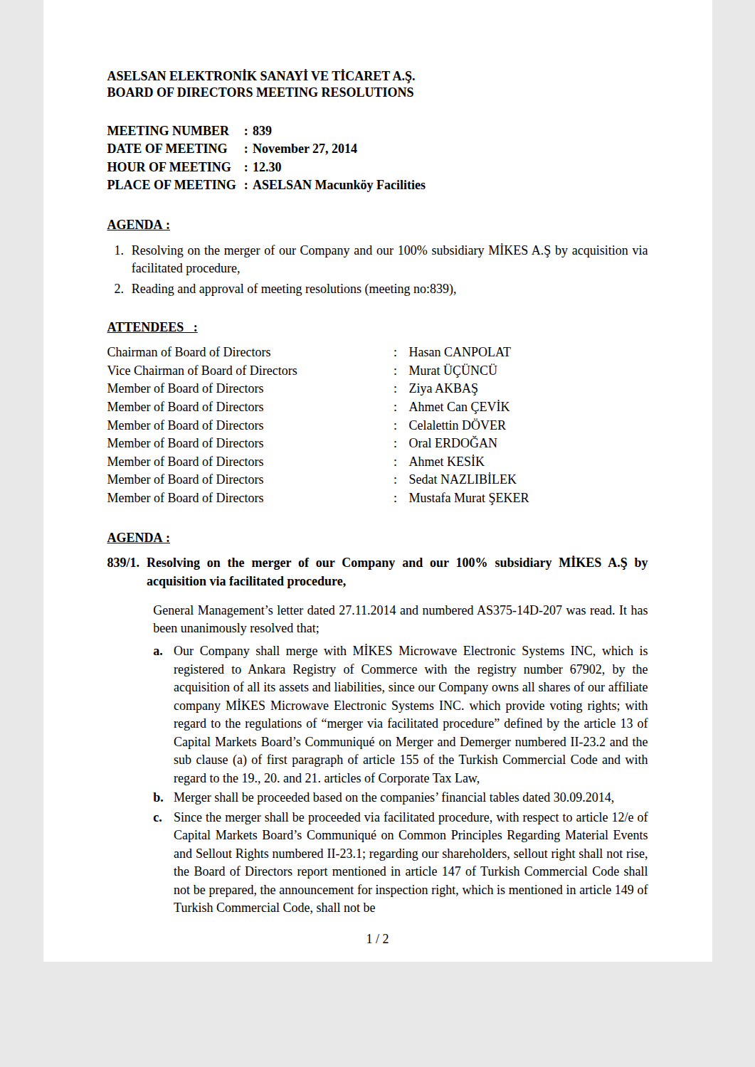ASELSAN ELEKTRONİK SANAYİ VE TİCARET A.Ş.
BOARD OF DIRECTORS MEETING RESOLUTIONS
| MEETING NUMBER | : | 839 |
| DATE OF MEETING | : | November 27, 2014 |
| HOUR OF MEETING | : | 12.30 |
| PLACE OF MEETING | : | ASELSAN Macunköy Facilities |
AGENDA :
Resolving on the merger of our Company and our 100% subsidiary MİKES A.Ş by acquisition via facilitated procedure,
Reading and approval of meeting resolutions (meeting no:839),
ATTENDEES :
| Chairman of Board of Directors | : | Hasan CANPOLAT |
| Vice Chairman of Board of Directors | : | Murat ÜÇÜNCÜ |
| Member of Board of Directors | : | Ziya AKBAŞ |
| Member of Board of Directors | : | Ahmet Can ÇEVİK |
| Member of Board of Directors | : | Celalettin DÖVER |
| Member of Board of Directors | : | Oral ERDOĞAN |
| Member of Board of Directors | : | Ahmet KESİK |
| Member of Board of Directors | : | Sedat NAZLIBİLEK |
| Member of Board of Directors | : | Mustafa Murat ŞEKER |
AGENDA :
839/1. Resolving on the merger of our Company and our 100% subsidiary MİKES A.Ş by acquisition via facilitated procedure,
General Management’s letter dated 27.11.2014 and numbered AS375-14D-207 was read. It has been unanimously resolved that;
a. Our Company shall merge with MİKES Microwave Electronic Systems INC, which is registered to Ankara Registry of Commerce with the registry number 67902, by the acquisition of all its assets and liabilities, since our Company owns all shares of our affiliate company MİKES Microwave Electronic Systems INC. which provide voting rights; with regard to the regulations of “merger via facilitated procedure” defined by the article 13 of Capital Markets Board’s Communiqué on Merger and Demerger numbered II-23.2 and the sub clause (a) of first paragraph of article 155 of the Turkish Commercial Code and with regard to the 19., 20. and 21. articles of Corporate Tax Law,
b. Merger shall be proceeded based on the companies’ financial tables dated 30.09.2014,
c. Since the merger shall be proceeded via facilitated procedure, with respect to article 12/e of Capital Markets Board’s Communiqué on Common Principles Regarding Material Events and Sellout Rights numbered II-23.1; regarding our shareholders, sellout right shall not rise, the Board of Directors report mentioned in article 147 of Turkish Commercial Code shall not be prepared, the announcement for inspection right, which is mentioned in article 149 of Turkish Commercial Code, shall not be
1 / 2